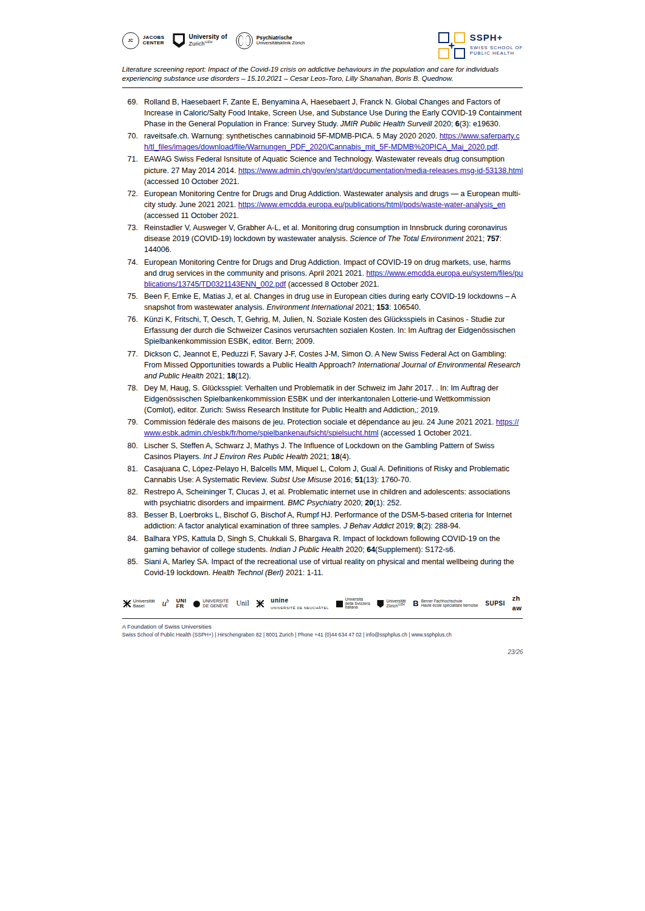JC
JACOBS
CENTER
University of ZurichUZH
Psychiatrische Universitätsklinik Zürich
+
SSPH+ SWISS SCHOOL OF PUBLIC HEALTH
Literature screening report: Impact of the Covid-19 crisis on addictive behaviours in the population and care for individuals experiencing substance use disorders – 15.10.2021 – Cesar Leos-Toro, Lilly Shanahan, Boris B. Quednow.
69. Rolland B, Haesebaert F, Zante E, Benyamina A, Haesebaert J, Franck N. Global Changes and Factors of Increase in Caloric/Salty Food Intake, Screen Use, and Substance Use During the Early COVID-19 Containment Phase in the General Population in France: Survey Study. JMIR Public Health Surveill 2020; 6(3): e19630.
70. raveitsafe.ch. Warnung: synthetisches cannabinoid 5F-MDMB-PICA. 5 May 2020 2020. https://www.saferparty.ch/tl_files/images/download/file/Warnungen_PDF_2020/Cannabis_mit_5F-MDMB%20PICA_Mai_2020.pdf.
71. EAWAG Swiss Federal Isnsitute of Aquatic Science and Technology. Wastewater reveals drug consumption picture. 27 May 2014 2014. https://www.admin.ch/gov/en/start/documentation/media-releases.msg-id-53138.html (accessed 10 October 2021.
72. European Monitoring Centre for Drugs and Drug Addiction. Wastewater analysis and drugs — a European multi-city study. June 2021 2021. https://www.emcdda.europa.eu/publications/html/pods/waste-water-analysis_en (accessed 11 October 2021.
73. Reinstadler V, Ausweger V, Grabher A-L, et al. Monitoring drug consumption in Innsbruck during coronavirus disease 2019 (COVID-19) lockdown by wastewater analysis. Science of The Total Environment 2021; 757: 144006.
74. European Monitoring Centre for Drugs and Drug Addiction. Impact of COVID-19 on drug markets, use, harms and drug services in the community and prisons. April 2021 2021. https://www.emcdda.europa.eu/system/files/publications/13745/TD0321143ENN_002.pdf (accessed 8 October 2021.
75. Been F, Emke E, Matias J, et al. Changes in drug use in European cities during early COVID-19 lockdowns – A snapshot from wastewater analysis. Environment International 2021; 153: 106540.
76. Künzi K, Fritschi, T, Oesch, T, Gehrig, M, Julien, N. Soziale Kosten des Glücksspiels in Casinos - Studie zur Erfassung der durch die Schweizer Casinos verursachten sozialen Kosten. In: Im Auftrag der Eidgenössischen Spielbankenkommission ESBK, editor. Bern; 2009.
77. Dickson C, Jeannot E, Peduzzi F, Savary J-F, Costes J-M, Simon O. A New Swiss Federal Act on Gambling: From Missed Opportunities towards a Public Health Approach? International Journal of Environmental Research and Public Health 2021; 18(12).
78. Dey M, Haug, S. Glücksspiel: Verhalten und Problematik in der Schweiz im Jahr 2017. . In: Im Auftrag der Eidgenössischen Spielbankenkommission ESBK und der interkantonalen Lotterie-und Wettkommission (Comlot), editor. Zurich: Swiss Research Institute for Public Health and Addiction,; 2019.
79. Commission fédérale des maisons de jeu. Protection sociale et dépendance au jeu. 24 June 2021 2021. https://www.esbk.admin.ch/esbk/fr/home/spielbankenaufsicht/spielsucht.html (accessed 1 October 2021.
80. Lischer S, Steffen A, Schwarz J, Mathys J. The Influence of Lockdown on the Gambling Pattern of Swiss Casinos Players. Int J Environ Res Public Health 2021; 18(4).
81. Casajuana C, López-Pelayo H, Balcells MM, Miquel L, Colom J, Gual A. Definitions of Risky and Problematic Cannabis Use: A Systematic Review. Subst Use Misuse 2016; 51(13): 1760-70.
82. Restrepo A, Scheininger T, Clucas J, et al. Problematic internet use in children and adolescents: associations with psychiatric disorders and impairment. BMC Psychiatry 2020; 20(1): 252.
83. Besser B, Loerbroks L, Bischof G, Bischof A, Rumpf HJ. Performance of the DSM-5-based criteria for Internet addiction: A factor analytical examination of three samples. J Behav Addict 2019; 8(2): 288-94.
84. Balhara YPS, Kattula D, Singh S, Chukkali S, Bhargava R. Impact of lockdown following COVID-19 on the gaming behavior of college students. Indian J Public Health 2020; 64(Supplement): S172-s6.
85. Siani A, Marley SA. Impact of the recreational use of virtual reality on physical and mental wellbeing during the Covid-19 lockdown. Health Technol (Berl) 2021: 1-11.
Universität
Basel
ub
UNI
FR
UNIVERSITÉ
DE GENÈVE
Unil
unineUNIVERSITÉ DE NEUCHÂTEL
Università
della Svizzera
italiana
Universität
ZürichUZH
BBerner Fachhochschule
Haute école spécialisée bernoise
SUPSI
zh
aw
A Foundation of Swiss Universities
Swiss School of Public Health (SSPH+) | Hirschengraben 82 | 8001 Zurich | Phone +41 (0)44 634 47 02 | info@ssphplus.ch | www.ssphplus.ch
23/26